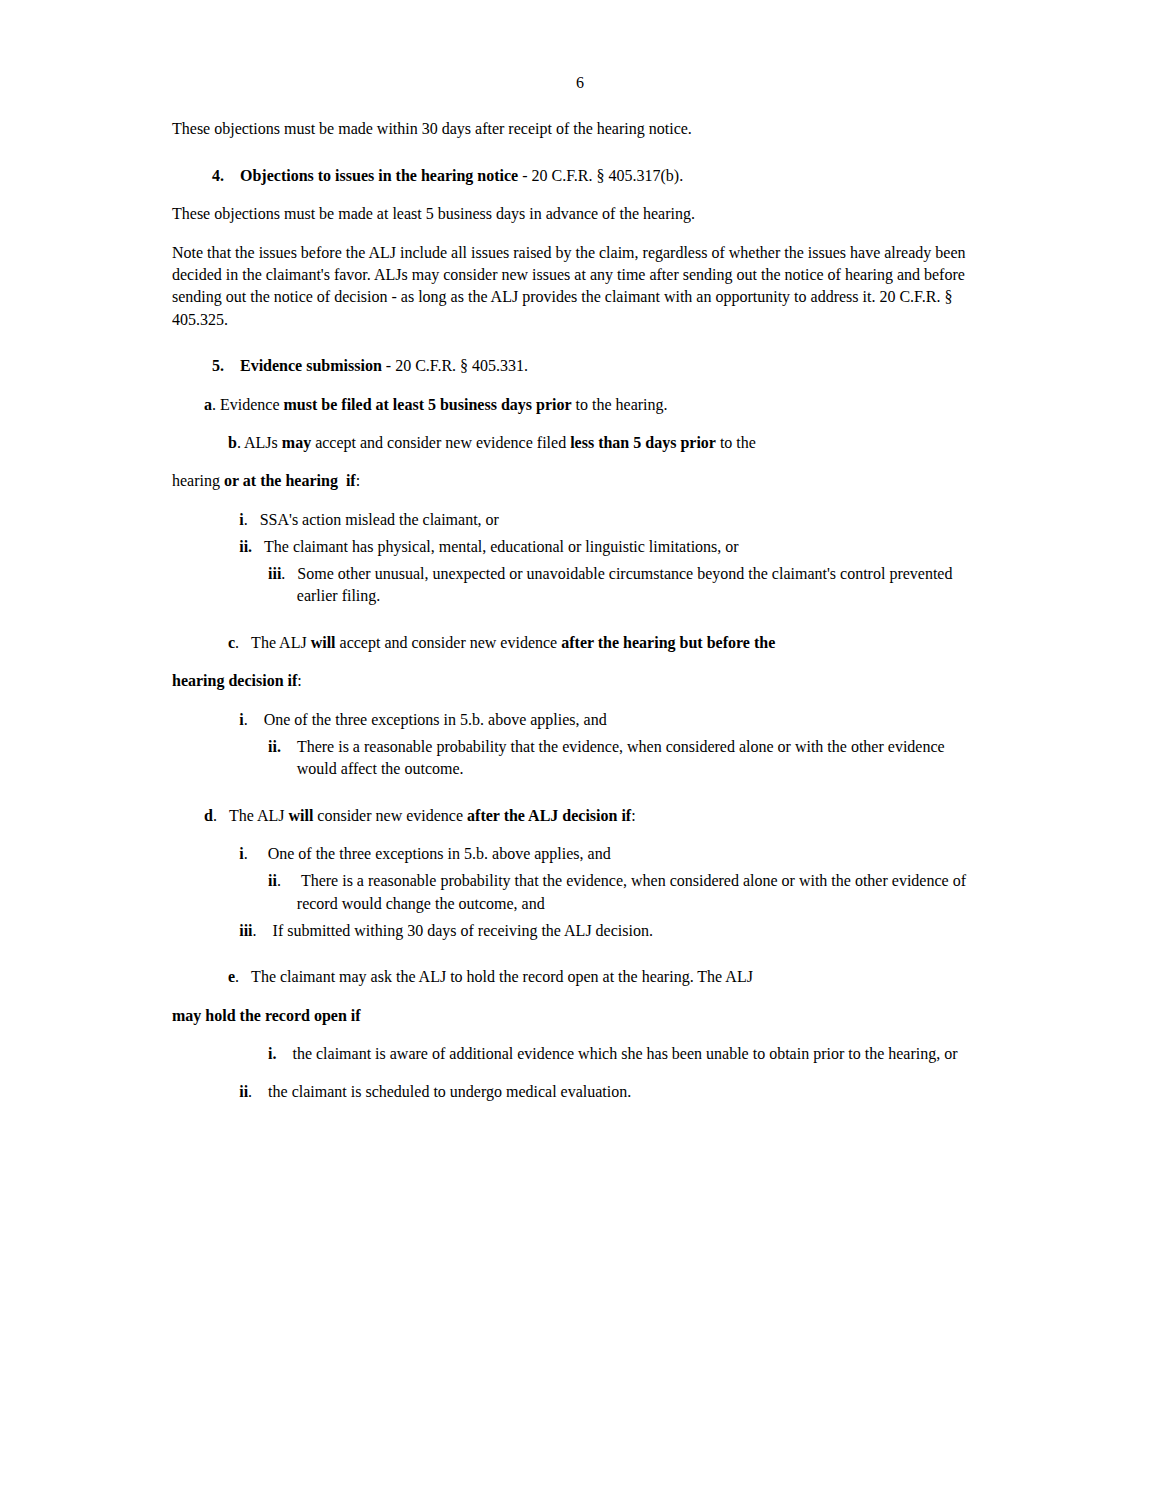6
These objections must be made within 30 days after receipt of the hearing notice.
4. Objections to issues in the hearing notice - 20 C.F.R. § 405.317(b).
These objections must be made at least 5 business days in advance of the hearing.
Note that the issues before the ALJ include all issues raised by the claim, regardless of whether the issues have already been decided in the claimant's favor. ALJs may consider new issues at any time after sending out the notice of hearing and before sending out the notice of decision - as long as the ALJ provides the claimant with an opportunity to address it. 20 C.F.R. § 405.325.
5. Evidence submission - 20 C.F.R. § 405.331.
a. Evidence must be filed at least 5 business days prior to the hearing.
b. ALJs may accept and consider new evidence filed less than 5 days prior to the
hearing or at the hearing if:
i. SSA's action mislead the claimant, or
ii. The claimant has physical, mental, educational or linguistic limitations, or
iii. Some other unusual, unexpected or unavoidable circumstance beyond the claimant's control prevented earlier filing.
c. The ALJ will accept and consider new evidence after the hearing but before the
hearing decision if:
i. One of the three exceptions in 5.b. above applies, and
ii. There is a reasonable probability that the evidence, when considered alone or with the other evidence would affect the outcome.
d. The ALJ will consider new evidence after the ALJ decision if:
i. One of the three exceptions in 5.b. above applies, and
ii. There is a reasonable probability that the evidence, when considered alone or with the other evidence of record would change the outcome, and
iii. If submitted withing 30 days of receiving the ALJ decision.
e. The claimant may ask the ALJ to hold the record open at the hearing. The ALJ
may hold the record open if
i. the claimant is aware of additional evidence which she has been unable to obtain prior to the hearing, or
ii. the claimant is scheduled to undergo medical evaluation.